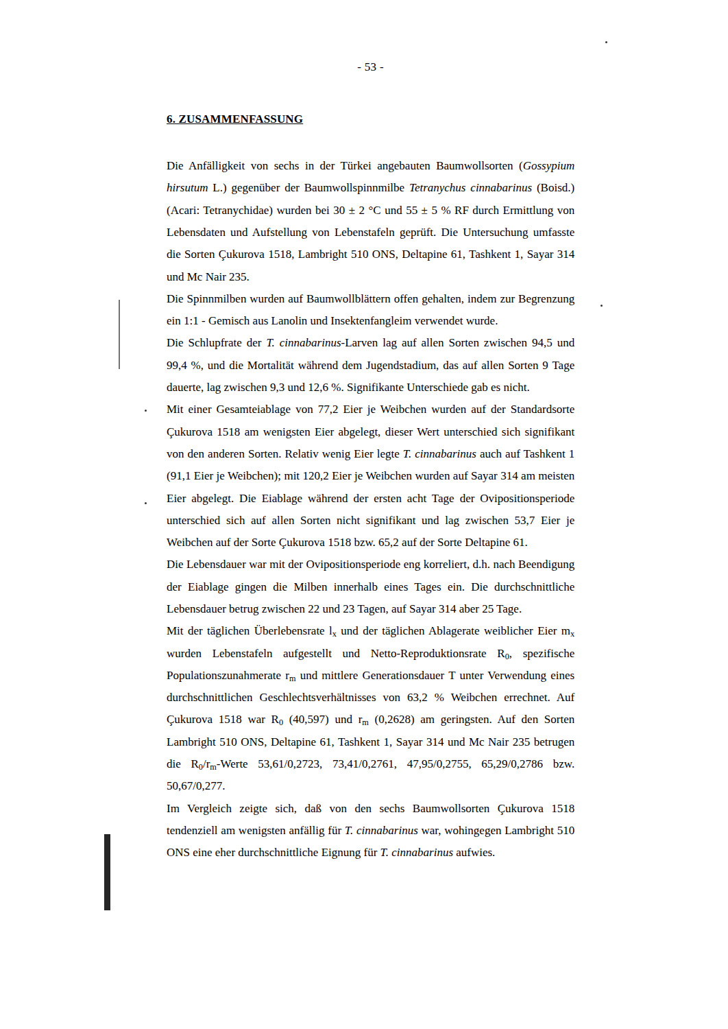- 53 -
6. ZUSAMMENFASSUNG
Die Anfälligkeit von sechs in der Türkei angebauten Baumwollsorten (Gossypium hirsutum L.) gegenüber der Baumwollspinnmilbe Tetranychus cinnabarinus (Boisd.) (Acari: Tetranychidae) wurden bei 30 ± 2 °C und 55 ± 5 % RF durch Ermittlung von Lebensdaten und Aufstellung von Lebenstafeln geprüft. Die Untersuchung umfasste die Sorten Çukurova 1518, Lambright 510 ONS, Deltapine 61, Tashkent 1, Sayar 314 und Mc Nair 235.
Die Spinnmilben wurden auf Baumwollblättern offen gehalten, indem zur Begrenzung ein 1:1 - Gemisch aus Lanolin und Insektenfangleim verwendet wurde.
Die Schlupfrate der T. cinnabarinus-Larven lag auf allen Sorten zwischen 94,5 und 99,4 %, und die Mortalität während dem Jugendstadium, das auf allen Sorten 9 Tage dauerte, lag zwischen 9,3 und 12,6 %. Signifikante Unterschiede gab es nicht.
Mit einer Gesamteiablage von 77,2 Eier je Weibchen wurden auf der Standardsorte Çukurova 1518 am wenigsten Eier abgelegt, dieser Wert unterschied sich signifikant von den anderen Sorten. Relativ wenig Eier legte T. cinnabarinus auch auf Tashkent 1 (91,1 Eier je Weibchen); mit 120,2 Eier je Weibchen wurden auf Sayar 314 am meisten Eier abgelegt. Die Eiablage während der ersten acht Tage der Ovipositionsperiode unterschied sich auf allen Sorten nicht signifikant und lag zwischen 53,7 Eier je Weibchen auf der Sorte Çukurova 1518 bzw. 65,2 auf der Sorte Deltapine 61.
Die Lebensdauer war mit der Ovipositionsperiode eng korreliert, d.h. nach Beendigung der Eiablage gingen die Milben innerhalb eines Tages ein. Die durchschnittliche Lebensdauer betrug zwischen 22 und 23 Tagen, auf Sayar 314 aber 25 Tage.
Mit der täglichen Überlebensrate lx und der täglichen Ablagerate weiblicher Eier mx wurden Lebenstafeln aufgestellt und Netto-Reproduktionsrate R0, spezifische Populationszunahmerate rm und mittlere Generationsdauer T unter Verwendung eines durchschnittlichen Geschlechtsverhältnisses von 63,2 % Weibchen errechnet. Auf Çukurova 1518 war R0 (40,597) und rm (0,2628) am geringsten. Auf den Sorten Lambright 510 ONS, Deltapine 61, Tashkent 1, Sayar 314 und Mc Nair 235 betrugen die R0/rm-Werte 53,61/0,2723, 73,41/0,2761, 47,95/0,2755, 65,29/0,2786 bzw. 50,67/0,277.
Im Vergleich zeigte sich, daß von den sechs Baumwollsorten Çukurova 1518 tendenziell am wenigsten anfällig für T. cinnabarinus war, wohingegen Lambright 510 ONS eine eher durchschnittliche Eignung für T. cinnabarinus aufwies.